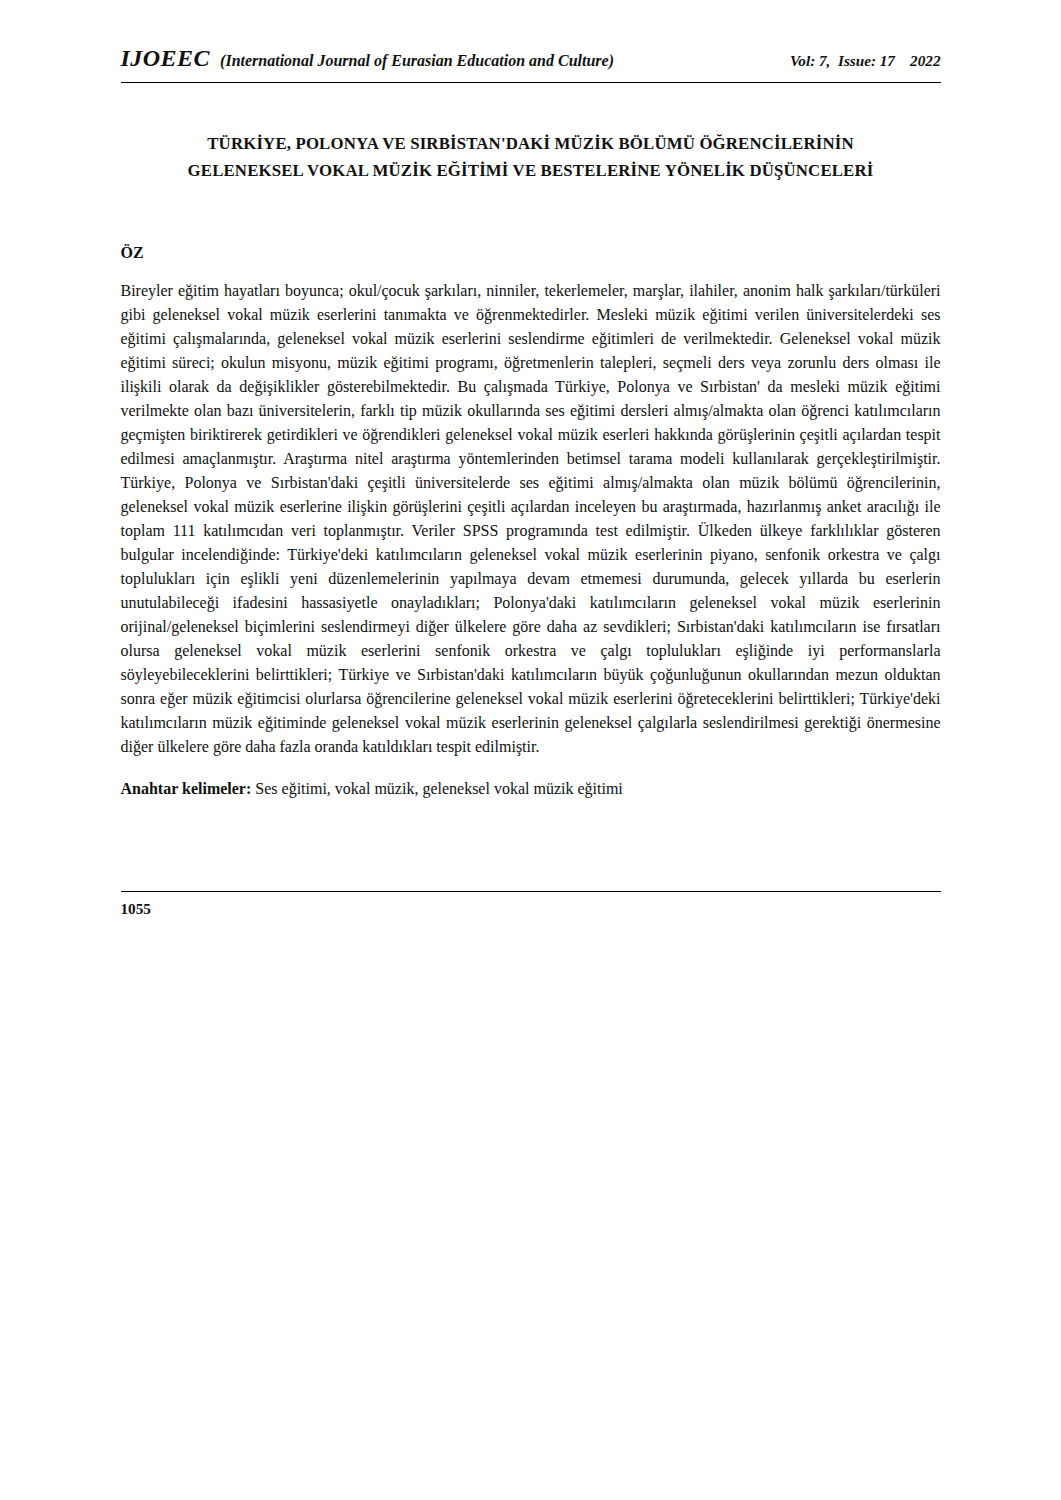IJOEEC (International Journal of Eurasian Education and Culture) Vol: 7, Issue: 17 2022
Türkiye, Polonya ve Sırbistan'daki Müzik Bölümü Öğrencilerinin Geleneksel Vokal Müzik Eğitimi ve Bestelerine Yönelik Düşünceleri
ÖZ
Bireyler eğitim hayatları boyunca; okul/çocuk şarkıları, ninniler, tekerlemeler, marşlar, ilahiler, anonim halk şarkıları/türküleri gibi geleneksel vokal müzik eserlerini tanımakta ve öğrenmektedirler. Mesleki müzik eğitimi verilen üniversitelerdeki ses eğitimi çalışmalarında, geleneksel vokal müzik eserlerini seslendirme eğitimleri de verilmektedir. Geleneksel vokal müzik eğitimi süreci; okulun misyonu, müzik eğitimi programı, öğretmenlerin talepleri, seçmeli ders veya zorunlu ders olması ile ilişkili olarak da değişiklikler gösterebilmektedir. Bu çalışmada Türkiye, Polonya ve Sırbistan' da mesleki müzik eğitimi verilmekte olan bazı üniversitelerin, farklı tip müzik okullarında ses eğitimi dersleri almış/almakta olan öğrenci katılımcıların geçmişten biriktirerek getirdikleri ve öğrendikleri geleneksel vokal müzik eserleri hakkında görüşlerinin çeşitli açılardan tespit edilmesi amaçlanmıştır. Araştırma nitel araştırma yöntemlerinden betimsel tarama modeli kullanılarak gerçekleştirilmiştir. Türkiye, Polonya ve Sırbistan'daki çeşitli üniversitelerde ses eğitimi almış/almakta olan müzik bölümü öğrencilerinin, geleneksel vokal müzik eserlerine ilişkin görüşlerini çeşitli açılardan inceleyen bu araştırmada, hazırlanmış anket aracılığı ile toplam 111 katılımcıdan veri toplanmıştır. Veriler SPSS programında test edilmiştir. Ülkeden ülkeye farklılıklar gösteren bulgular incelendiğinde: Türkiye'deki katılımcıların geleneksel vokal müzik eserlerinin piyano, senfonik orkestra ve çalgı toplulukları için eşlikli yeni düzenlemelerinin yapılmaya devam etmemesi durumunda, gelecek yıllarda bu eserlerin unutulabileceği ifadesini hassasiyetle onayladıkları; Polonya'daki katılımcıların geleneksel vokal müzik eserlerinin orijinal/geleneksel biçimlerini seslendirmeyi diğer ülkelere göre daha az sevdikleri; Sırbistan'daki katılımcıların ise fırsatları olursa geleneksel vokal müzik eserlerini senfonik orkestra ve çalgı toplulukları eşliğinde iyi performanslarla söyleyebileceklerini belirttikleri; Türkiye ve Sırbistan'daki katılımcıların büyük çoğunluğunun okullarından mezun olduktan sonra eğer müzik eğitimcisi olurlarsa öğrencilerine geleneksel vokal müzik eserlerini öğreteceklerini belirttikleri; Türkiye'deki katılımcıların müzik eğitiminde geleneksel vokal müzik eserlerinin geleneksel çalgılarla seslendirilmesi gerektiği önermesine diğer ülkelere göre daha fazla oranda katıldıkları tespit edilmiştir.
Anahtar kelimeler: Ses eğitimi, vokal müzik, geleneksel vokal müzik eğitimi
1055